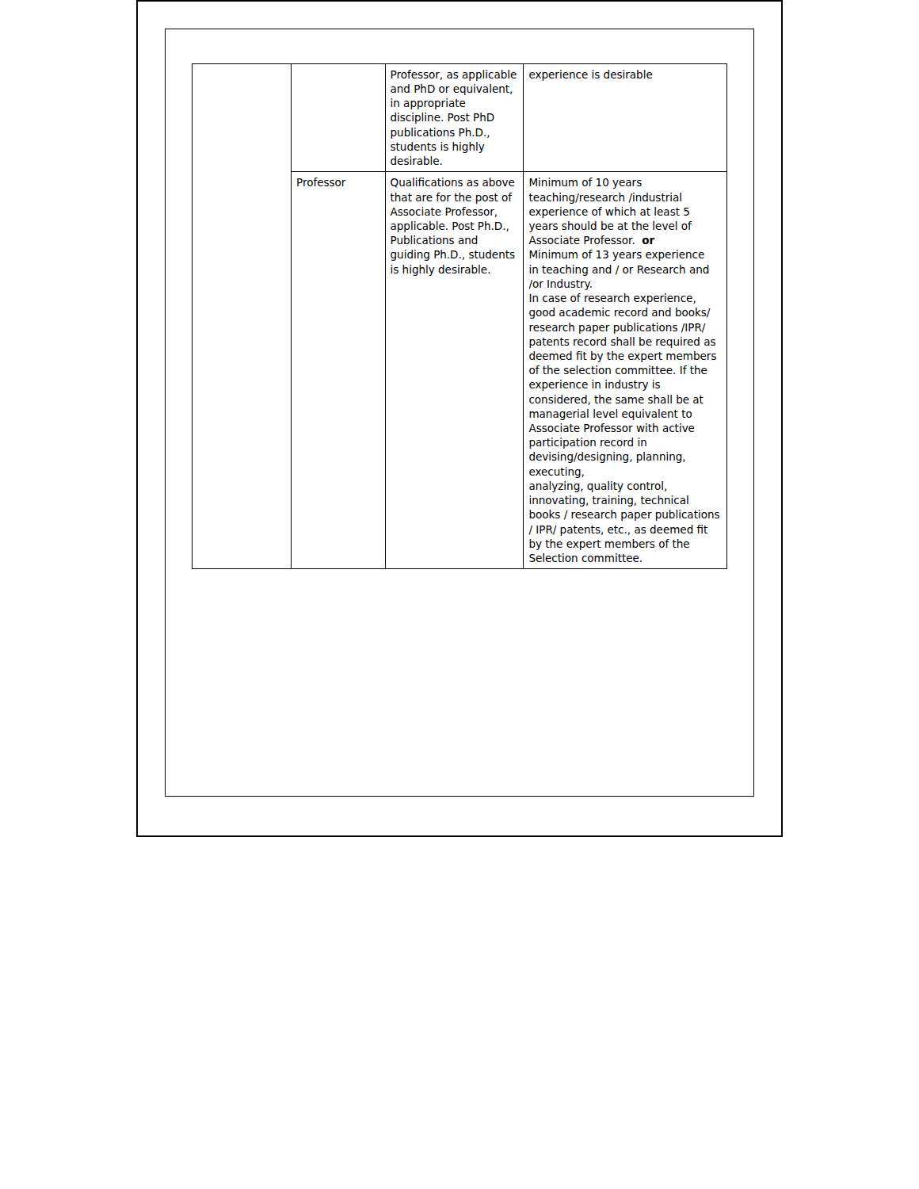| | | Professor, as applicable and PhD or equivalent, in appropriate discipline. Post PhD publications Ph.D., students is highly desirable. | experience is desirable |
| Professor | Qualifications as above that are for the post of Associate Professor, applicable. Post Ph.D., Publications and guiding Ph.D., students is highly desirable. | Minimum of 10 years teaching/research /industrial experience of which at least 5 years should be at the level of Associate Professor. or Minimum of 13 years experience in teaching and / or Research and /or Industry. In case of research experience, good academic record and books/ research paper publications /IPR/ patents record shall be required as deemed fit by the expert members of the selection committee. If the experience in industry is considered, the same shall be at managerial level equivalent to Associate Professor with active participation record in devising/designing, planning, executing, analyzing, quality control, innovating, training, technical books / research paper publications / IPR/ patents, etc., as deemed fit by the expert members of the Selection committee. |